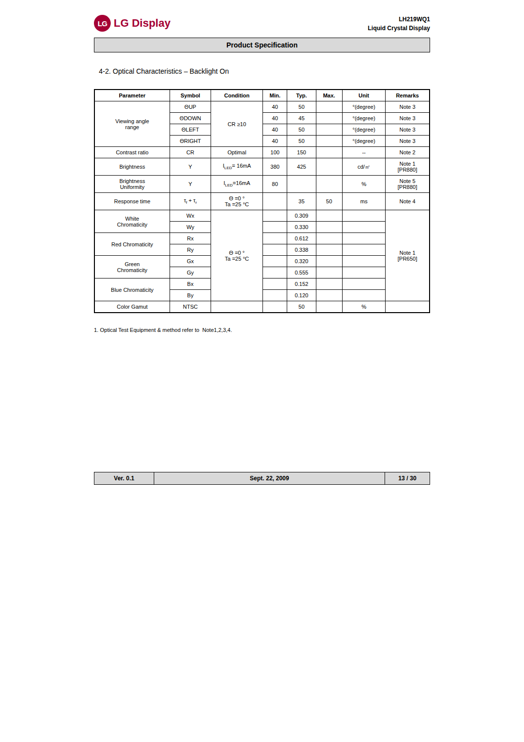LG
LG Display
LH219WQ1
Liquid Crystal Display
Product Specification
4-2. Optical Characteristics – Backlight On
| Parameter | Symbol | Condition | Min. | Typ. | Max. | Unit | Remarks |
| --- | --- | --- | --- | --- | --- | --- | --- |
| Viewing angle range | ΘUP | CR ≥10 | 40 | 50 | | °(degree) | Note 3 |
| ΘDOWN | 40 | 45 | | °(degree) | Note 3 |
| ΘLEFT | 40 | 50 | | °(degree) | Note 3 |
| ΘRIGHT | 40 | 50 | | °(degree) | Note 3 |
| Contrast ratio | CR | Optimal | 100 | 150 | | -- | Note 2 |
| Brightness | Y | I LED = 16mA | 380 | 425 | | cd/㎡ | Note 1 [PR880] |
| Brightness Uniformity | Y | I LED =16mA | 80 | | | % | Note 5 [PR880] |
| Response time | τ f + τ r | Θ =0 ° Ta =25 °C | | 35 | 50 | ms | Note 4 |
| White Chromaticity | Wx | Θ =0 ° Ta =25 °C | | 0.309 | | | Note 1 [PR650] |
| Wy | | 0.330 | | |
| Red Chromaticity | Rx | | 0.612 | | |
| Ry | | 0.338 | | |
| Green Chromaticity | Gx | | 0.320 | | |
| Gy | | 0.555 | | |
| Blue Chromaticity | Bx | | 0.152 | | |
| By | | 0.120 | | |
| Color Gamut | NTSC | | | 50 | | % | |
1. Optical Test Equipment & method refer to Note1,2,3,4.
Ver. 0.1
Sept. 22, 2009
13 / 30